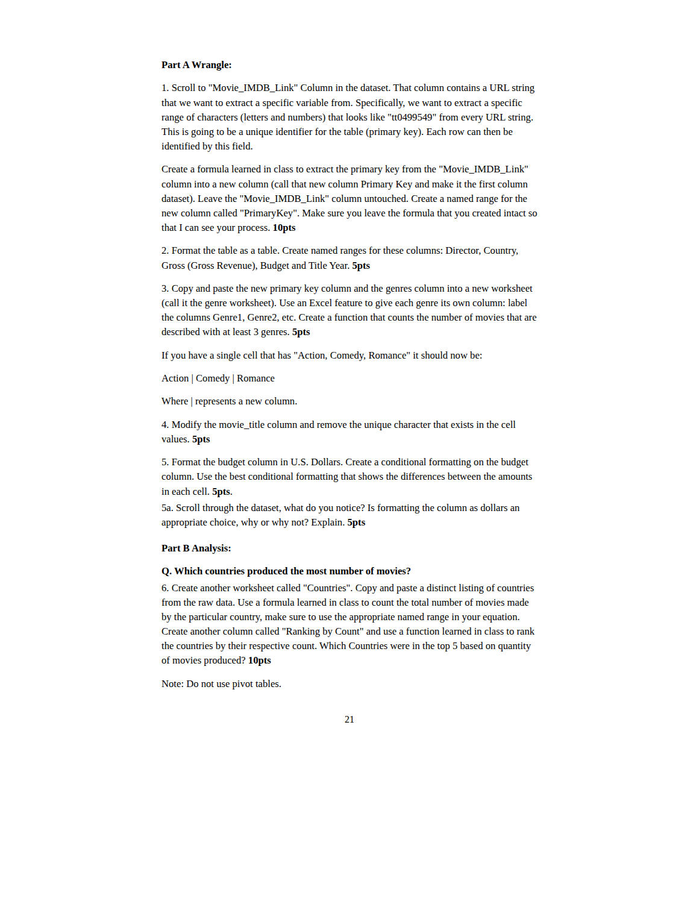Part A Wrangle:
1. Scroll to "Movie_IMDB_Link" Column in the dataset. That column contains a URL string that we want to extract a specific variable from. Specifically, we want to extract a specific range of characters (letters and numbers) that looks like "tt0499549" from every URL string. This is going to be a unique identifier for the table (primary key). Each row can then be identified by this field.
Create a formula learned in class to extract the primary key from the "Movie_IMDB_Link" column into a new column (call that new column Primary Key and make it the first column dataset). Leave the "Movie_IMDB_Link" column untouched. Create a named range for the new column called "PrimaryKey". Make sure you leave the formula that you created intact so that I can see your process. 10pts
2. Format the table as a table. Create named ranges for these columns: Director, Country, Gross (Gross Revenue), Budget and Title Year. 5pts
3. Copy and paste the new primary key column and the genres column into a new worksheet (call it the genre worksheet). Use an Excel feature to give each genre its own column: label the columns Genre1, Genre2, etc. Create a function that counts the number of movies that are described with at least 3 genres. 5pts
If you have a single cell that has "Action, Comedy, Romance" it should now be:
Action | Comedy | Romance
Where | represents a new column.
4. Modify the movie_title column and remove the unique character that exists in the cell values. 5pts
5. Format the budget column in U.S. Dollars. Create a conditional formatting on the budget column. Use the best conditional formatting that shows the differences between the amounts in each cell. 5pts.
5a. Scroll through the dataset, what do you notice? Is formatting the column as dollars an appropriate choice, why or why not? Explain. 5pts
Part B Analysis:
Q. Which countries produced the most number of movies?
6. Create another worksheet called "Countries". Copy and paste a distinct listing of countries from the raw data. Use a formula learned in class to count the total number of movies made by the particular country, make sure to use the appropriate named range in your equation. Create another column called "Ranking by Count" and use a function learned in class to rank the countries by their respective count. Which Countries were in the top 5 based on quantity of movies produced? 10pts
Note: Do not use pivot tables.
21